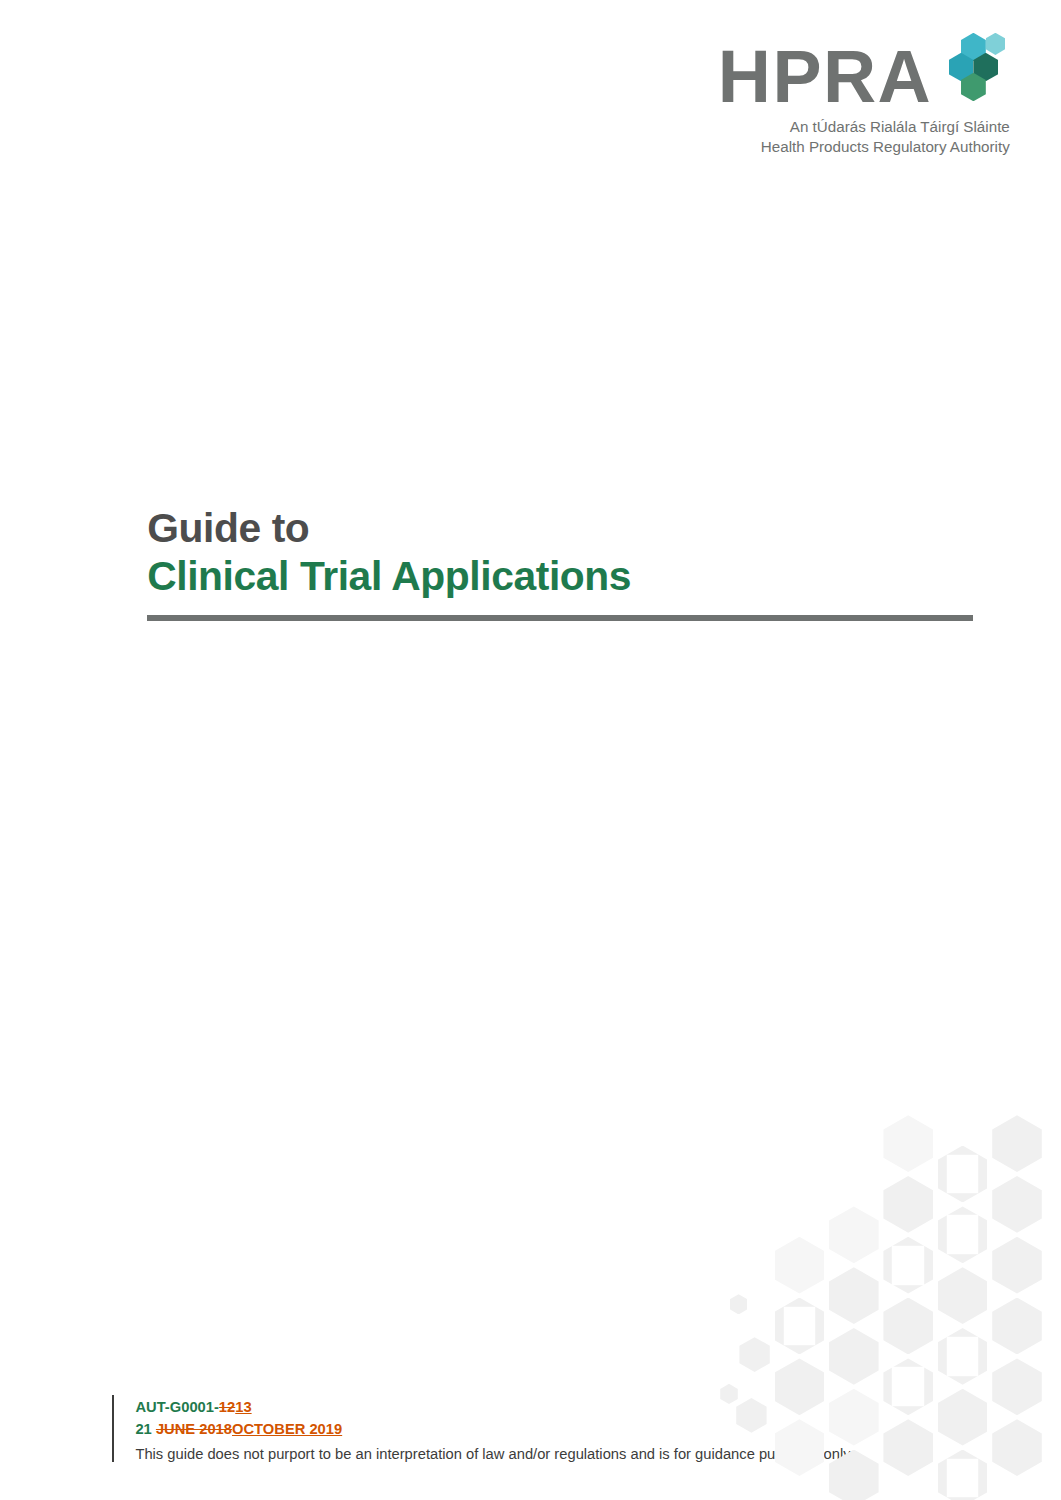HPRA
An tÚdarás Rialála Táirgí Sláinte
Health Products Regulatory Authority
Guide to Clinical Trial Applications
AUT-G0001-1213
21 JUNE 2018 OCTOBER 2019
This guide does not purport to be an interpretation of law and/or regulations and is for guidance purposes only.